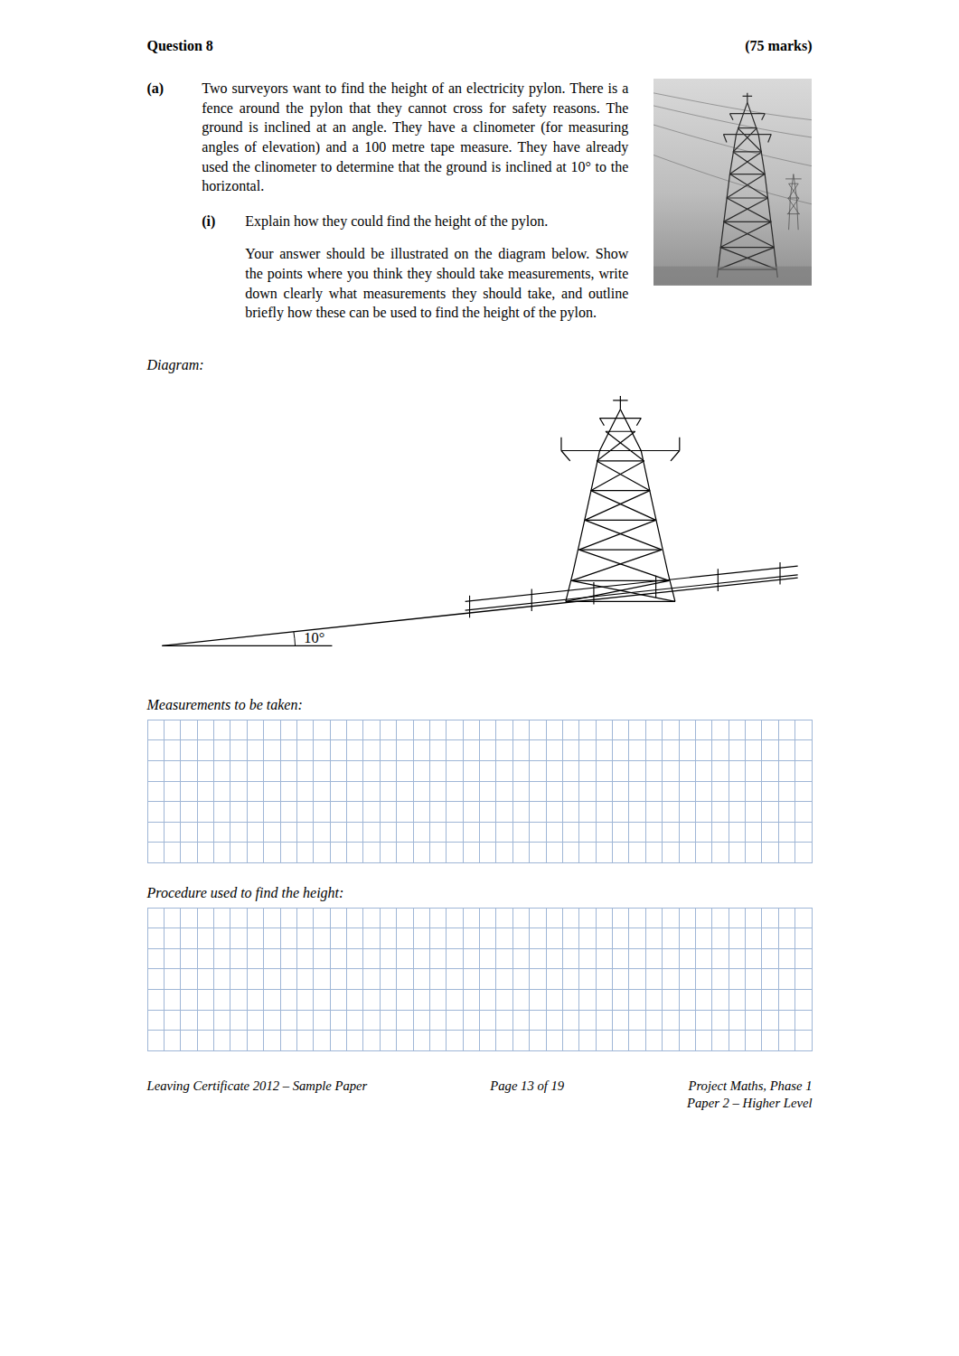Question 8 (75 marks)
(a)
Two surveyors want to find the height of an electricity pylon. There is a fence around the pylon that they cannot cross for safety reasons. The ground is inclined at an angle. They have a clinometer (for measuring angles of elevation) and a 100 metre tape measure. They have already used the clinometer to determine that the ground is inclined at 10° to the horizontal.
(i)
Explain how they could find the height of the pylon.
Your answer should be illustrated on the diagram below. Show the points where you think they should take measurements, write down clearly what measurements they should take, and outline briefly how these can be used to find the height of the pylon.
Diagram:
10°
Measurements to be taken:
Procedure used to find the height:
Leaving Certificate 2012 – Sample Paper
Page 13 of 19
Project Maths, Phase 1
Paper 2 – Higher Level